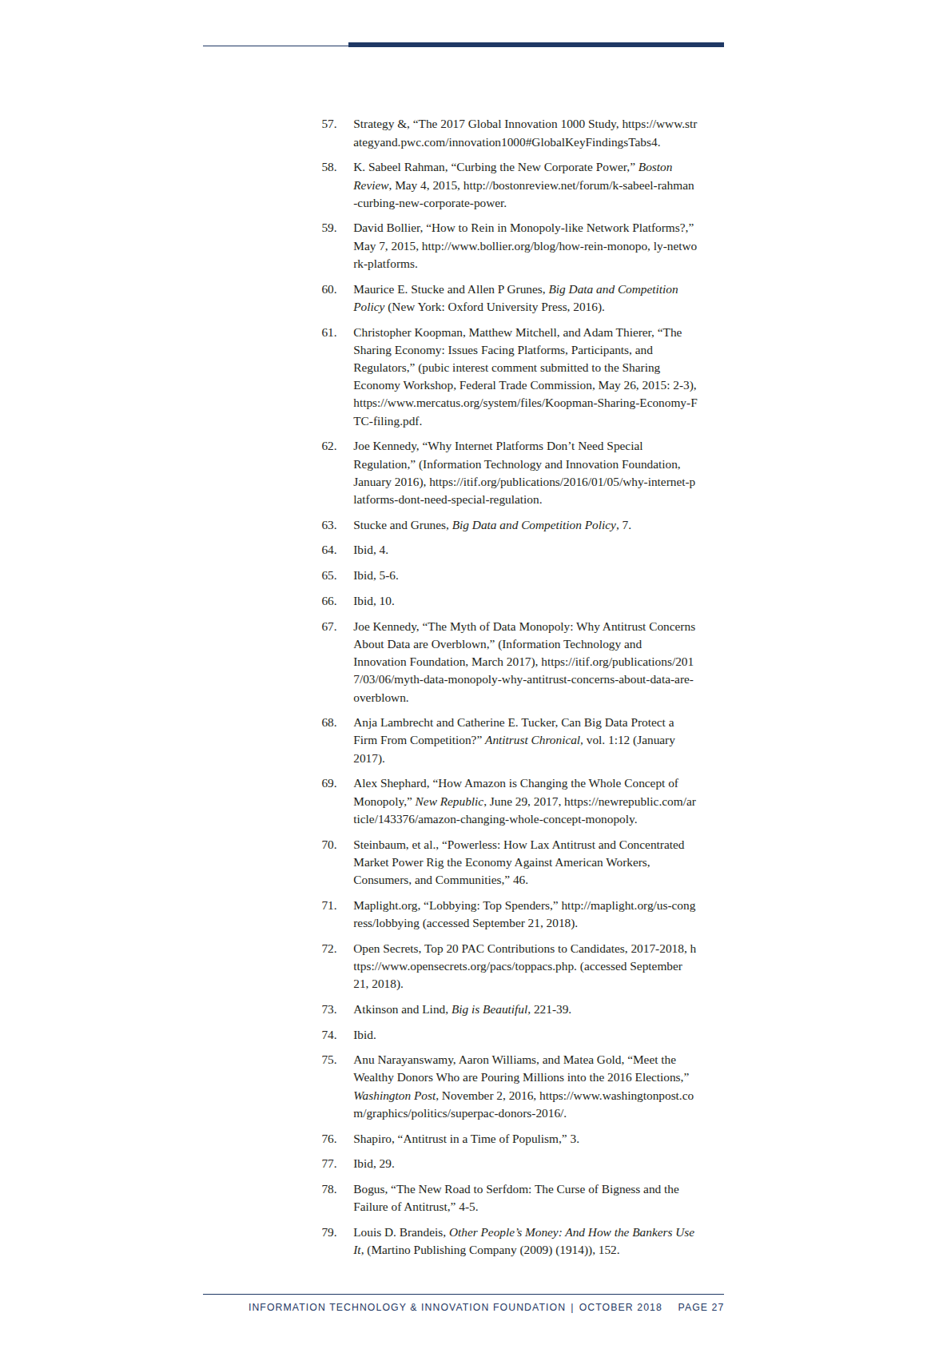57. Strategy &, “The 2017 Global Innovation 1000 Study, https://www.strategyand.pwc.com/innovation1000#GlobalKeyFindingsTabs4.
58. K. Sabeel Rahman, “Curbing the New Corporate Power,” Boston Review, May 4, 2015, http://bostonreview.net/forum/k-sabeel-rahman-curbing-new-corporate-power.
59. David Bollier, “How to Rein in Monopoly-like Network Platforms?,” May 7, 2015, http://www.bollier.org/blog/how-rein-monopo, ly-network-platforms.
60. Maurice E. Stucke and Allen P Grunes, Big Data and Competition Policy (New York: Oxford University Press, 2016).
61. Christopher Koopman, Matthew Mitchell, and Adam Thierer, “The Sharing Economy: Issues Facing Platforms, Participants, and Regulators,” (pubic interest comment submitted to the Sharing Economy Workshop, Federal Trade Commission, May 26, 2015: 2-3), https://www.mercatus.org/system/files/Koopman-Sharing-Economy-FTC-filing.pdf.
62. Joe Kennedy, “Why Internet Platforms Don’t Need Special Regulation,” (Information Technology and Innovation Foundation, January 2016), https://itif.org/publications/2016/01/05/why-internet-platforms-dont-need-special-regulation.
63. Stucke and Grunes, Big Data and Competition Policy, 7.
64. Ibid, 4.
65. Ibid, 5-6.
66. Ibid, 10.
67. Joe Kennedy, “The Myth of Data Monopoly: Why Antitrust Concerns About Data are Overblown,” (Information Technology and Innovation Foundation, March 2017), https://itif.org/publications/2017/03/06/myth-data-monopoly-why-antitrust-concerns-about-data-are-overblown.
68. Anja Lambrecht and Catherine E. Tucker, Can Big Data Protect a Firm From Competition?” Antitrust Chronical, vol. 1:12 (January 2017).
69. Alex Shephard, “How Amazon is Changing the Whole Concept of Monopoly,” New Republic, June 29, 2017, https://newrepublic.com/article/143376/amazon-changing-whole-concept-monopoly.
70. Steinbaum, et al., “Powerless: How Lax Antitrust and Concentrated Market Power Rig the Economy Against American Workers, Consumers, and Communities,” 46.
71. Maplight.org, “Lobbying: Top Spenders,” http://maplight.org/us-congress/lobbying (accessed September 21, 2018).
72. Open Secrets, Top 20 PAC Contributions to Candidates, 2017-2018, https://www.opensecrets.org/pacs/toppacs.php. (accessed September 21, 2018).
73. Atkinson and Lind, Big is Beautiful, 221-39.
74. Ibid.
75. Anu Narayanswamy, Aaron Williams, and Matea Gold, “Meet the Wealthy Donors Who are Pouring Millions into the 2016 Elections,” Washington Post, November 2, 2016, https://www.washingtonpost.com/graphics/politics/superpac-donors-2016/.
76. Shapiro, “Antitrust in a Time of Populism,” 3.
77. Ibid, 29.
78. Bogus, “The New Road to Serfdom: The Curse of Bigness and the Failure of Antitrust,” 4-5.
79. Louis D. Brandeis, Other People’s Money: And How the Bankers Use It, (Martino Publishing Company (2009) (1914)), 152.
INFORMATION TECHNOLOGY & INNOVATION FOUNDATION|OCTOBER 2018PAGE 27